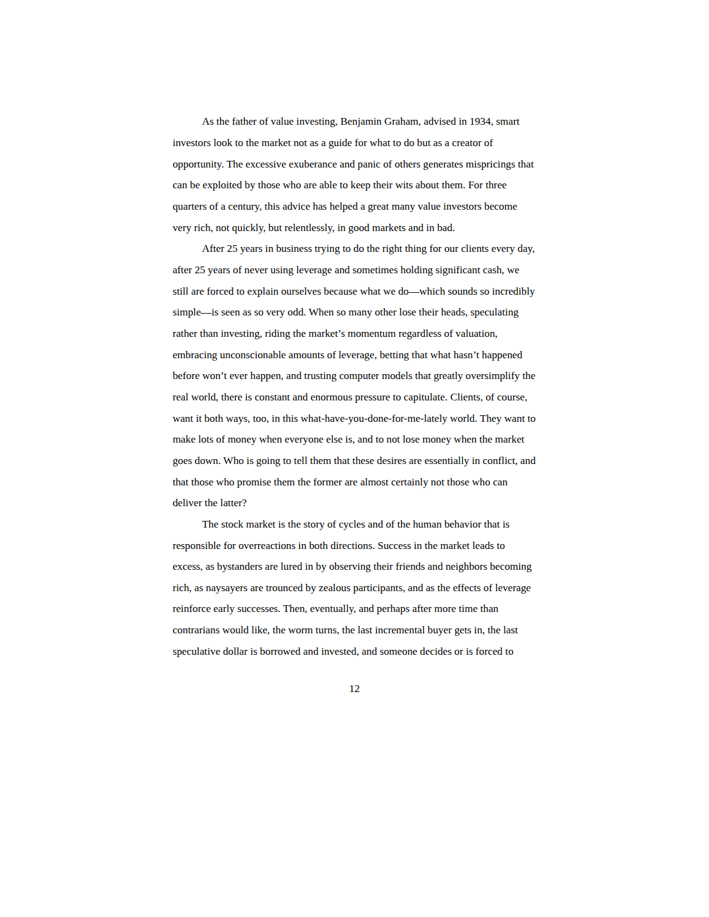As the father of value investing, Benjamin Graham, advised in 1934, smart investors look to the market not as a guide for what to do but as a creator of opportunity. The excessive exuberance and panic of others generates mispricings that can be exploited by those who are able to keep their wits about them. For three quarters of a century, this advice has helped a great many value investors become very rich, not quickly, but relentlessly, in good markets and in bad.
After 25 years in business trying to do the right thing for our clients every day, after 25 years of never using leverage and sometimes holding significant cash, we still are forced to explain ourselves because what we do—which sounds so incredibly simple—is seen as so very odd. When so many other lose their heads, speculating rather than investing, riding the market’s momentum regardless of valuation, embracing unconscionable amounts of leverage, betting that what hasn’t happened before won’t ever happen, and trusting computer models that greatly oversimplify the real world, there is constant and enormous pressure to capitulate. Clients, of course, want it both ways, too, in this what-have-you-done-for-me-lately world. They want to make lots of money when everyone else is, and to not lose money when the market goes down. Who is going to tell them that these desires are essentially in conflict, and that those who promise them the former are almost certainly not those who can deliver the latter?
The stock market is the story of cycles and of the human behavior that is responsible for overreactions in both directions. Success in the market leads to excess, as bystanders are lured in by observing their friends and neighbors becoming rich, as naysayers are trounced by zealous participants, and as the effects of leverage reinforce early successes. Then, eventually, and perhaps after more time than contrarians would like, the worm turns, the last incremental buyer gets in, the last speculative dollar is borrowed and invested, and someone decides or is forced to
12